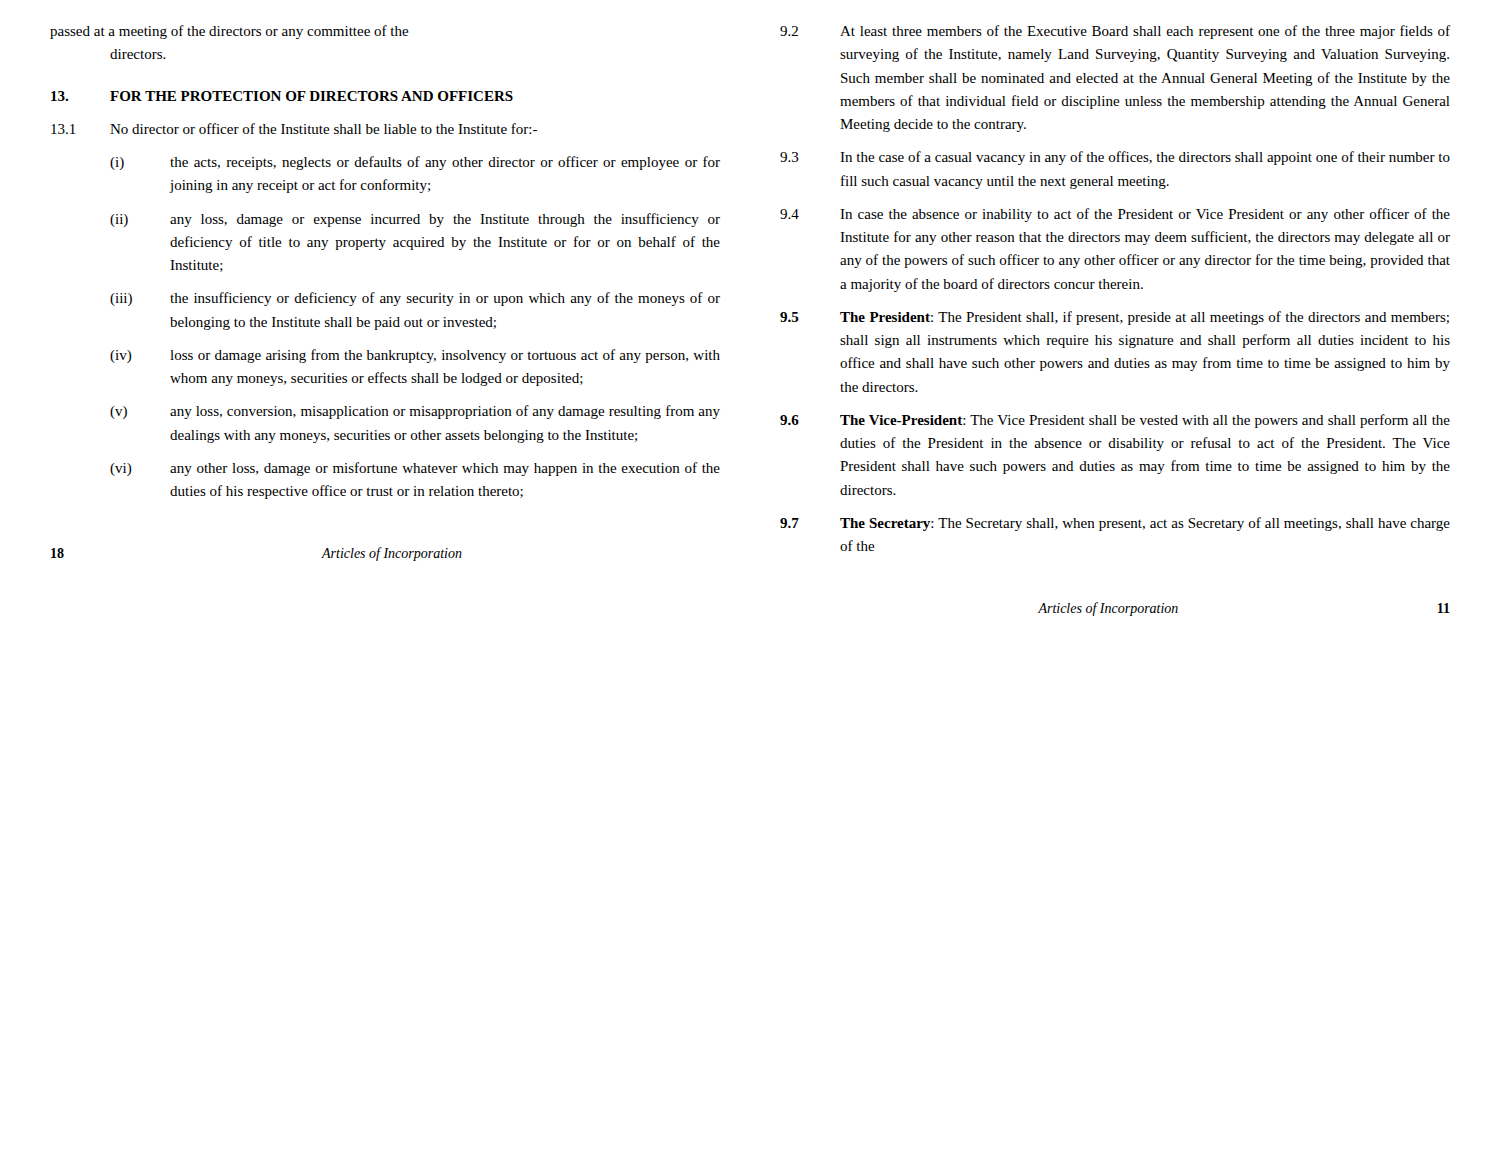passed at a meeting of the directors or any committee of the
directors.
13.
FOR THE PROTECTION OF DIRECTORS AND OFFICERS
13.1
No director or officer of the Institute shall be liable to the Institute for:-
(i)
the acts, receipts, neglects or defaults of any other director or officer or employee or for joining in any receipt or act for conformity;
(ii)
any loss, damage or expense incurred by the Institute through the insufficiency or deficiency of title to any property acquired by the Institute or for or on behalf of the Institute;
(iii)
the insufficiency or deficiency of any security in or upon which any of the moneys of or belonging to the Institute shall be paid out or invested;
(iv)
loss or damage arising from the bankruptcy, insolvency or tortuous act of any person, with whom any moneys, securities or effects shall be lodged or deposited;
(v)
any loss, conversion, misapplication or misappropriation of any damage resulting from any dealings with any moneys, securities or other assets belonging to the Institute;
(vi)
any other loss, damage or misfortune whatever which may happen in the execution of the duties of his respective office or trust or in relation thereto;
18
Articles of Incorporation
9.2
At least three members of the Executive Board shall each represent one of the three major fields of surveying of the Institute, namely Land Surveying, Quantity Surveying and Valuation Surveying. Such member shall be nominated and elected at the Annual General Meeting of the Institute by the members of that individual field or discipline unless the membership attending the Annual General Meeting decide to the contrary.
9.3
In the case of a casual vacancy in any of the offices, the directors shall appoint one of their number to fill such casual vacancy until the next general meeting.
9.4
In case the absence or inability to act of the President or Vice President or any other officer of the Institute for any other reason that the directors may deem sufficient, the directors may delegate all or any of the powers of such officer to any other officer or any director for the time being, provided that a majority of the board of directors concur therein.
9.5
The President: The President shall, if present, preside at all meetings of the directors and members; shall sign all instruments which require his signature and shall perform all duties incident to his office and shall have such other powers and duties as may from time to time be assigned to him by the directors.
9.6
The Vice-President: The Vice President shall be vested with all the powers and shall perform all the duties of the President in the absence or disability or refusal to act of the President. The Vice President shall have such powers and duties as may from time to time be assigned to him by the directors.
9.7
The Secretary: The Secretary shall, when present, act as Secretary of all meetings, shall have charge of the
Articles of Incorporation
11